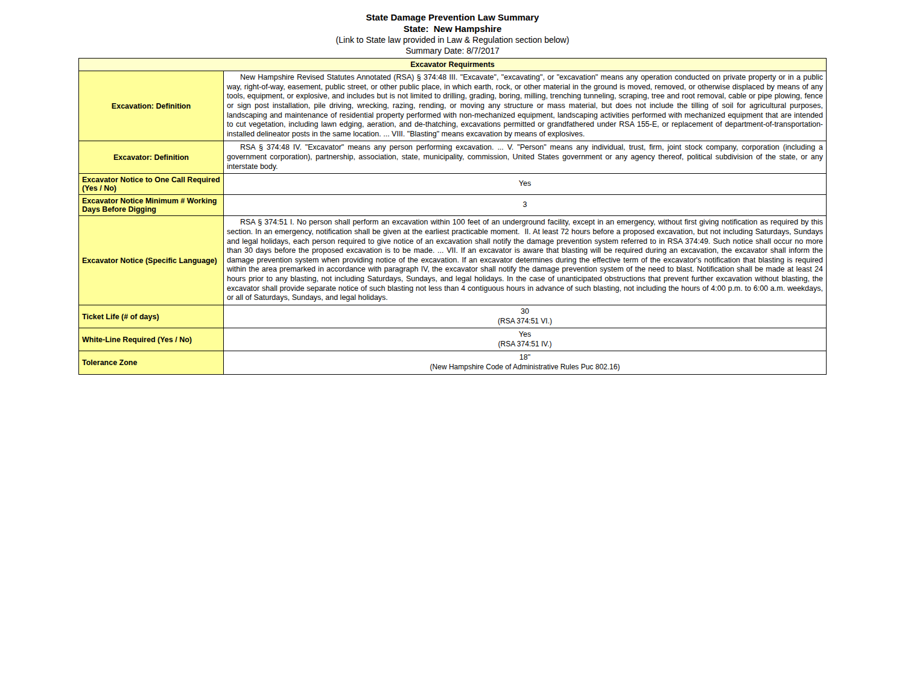State Damage Prevention Law Summary
State: New Hampshire
(Link to State law provided in Law & Regulation section below)
Summary Date: 8/7/2017
| Excavator Requirments |
| Excavation: Definition | New Hampshire Revised Statutes Annotated (RSA) § 374:48 III. "Excavate", "excavating", or "excavation" means any operation conducted on private property or in a public way, right-of-way, easement, public street, or other public place, in which earth, rock, or other material in the ground is moved, removed, or otherwise displaced by means of any tools, equipment, or explosive, and includes but is not limited to drilling, grading, boring, milling, trenching tunneling, scraping, tree and root removal, cable or pipe plowing, fence or sign post installation, pile driving, wrecking, razing, rending, or moving any structure or mass material, but does not include the tilling of soil for agricultural purposes, landscaping and maintenance of residential property performed with non-mechanized equipment, landscaping activities performed with mechanized equipment that are intended to cut vegetation, including lawn edging, aeration, and de-thatching, excavations permitted or grandfathered under RSA 155-E, or replacement of department-of-transportation-installed delineator posts in the same location. ... VIII. "Blasting" means excavation by means of explosives. |
| Excavator: Definition | RSA § 374:48 IV. "Excavator" means any person performing excavation. ... V. "Person" means any individual, trust, firm, joint stock company, corporation (including a government corporation), partnership, association, state, municipality, commission, United States government or any agency thereof, political subdivision of the state, or any interstate body. |
| Excavator Notice to One Call Required (Yes / No) | Yes |
| Excavator Notice Minimum # Working Days Before Digging | 3 |
| Excavator Notice (Specific Language) | RSA § 374:51 I. No person shall perform an excavation within 100 feet of an underground facility, except in an emergency, without first giving notification as required by this section. In an emergency, notification shall be given at the earliest practicable moment. II. At least 72 hours before a proposed excavation, but not including Saturdays, Sundays and legal holidays, each person required to give notice of an excavation shall notify the damage prevention system referred to in RSA 374:49. Such notice shall occur no more than 30 days before the proposed excavation is to be made. ... VII. If an excavator is aware that blasting will be required during an excavation, the excavator shall inform the damage prevention system when providing notice of the excavation. If an excavator determines during the effective term of the excavator's notification that blasting is required within the area premarked in accordance with paragraph IV, the excavator shall notify the damage prevention system of the need to blast. Notification shall be made at least 24 hours prior to any blasting, not including Saturdays, Sundays, and legal holidays. In the case of unanticipated obstructions that prevent further excavation without blasting, the excavator shall provide separate notice of such blasting not less than 4 contiguous hours in advance of such blasting, not including the hours of 4:00 p.m. to 6:00 a.m. weekdays, or all of Saturdays, Sundays, and legal holidays. |
| Ticket Life (# of days) | 30 (RSA 374:51 VI.) |
| White-Line Required (Yes / No) | Yes (RSA 374:51 IV.) |
| Tolerance Zone | 18" (New Hampshire Code of Administrative Rules Puc 802.16) |